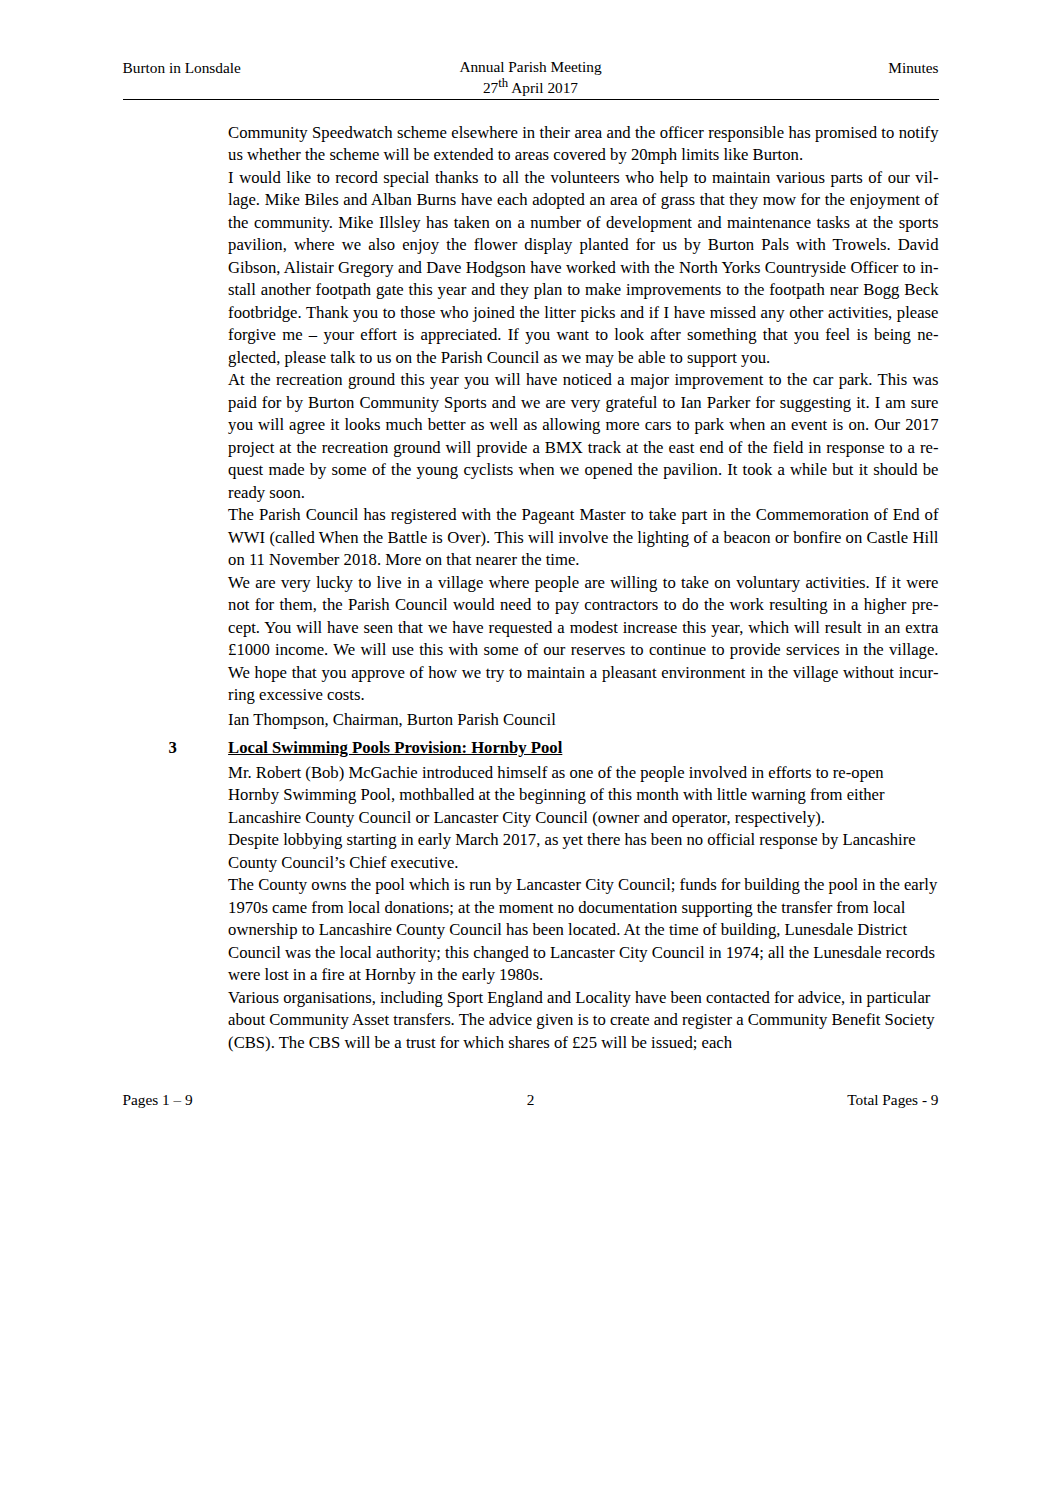Burton in Lonsdale
Annual Parish Meeting
27th April 2017
Minutes
Community Speedwatch scheme elsewhere in their area and the officer responsible has promised to notify us whether the scheme will be extended to areas covered by 20mph limits like Burton.
I would like to record special thanks to all the volunteers who help to maintain various parts of our village. Mike Biles and Alban Burns have each adopted an area of grass that they mow for the enjoyment of the community. Mike Illsley has taken on a number of development and maintenance tasks at the sports pavilion, where we also enjoy the flower display planted for us by Burton Pals with Trowels. David Gibson, Alistair Gregory and Dave Hodgson have worked with the North Yorks Countryside Officer to install another footpath gate this year and they plan to make improvements to the footpath near Bogg Beck footbridge. Thank you to those who joined the litter picks and if I have missed any other activities, please forgive me – your effort is appreciated. If you want to look after something that you feel is being neglected, please talk to us on the Parish Council as we may be able to support you.
At the recreation ground this year you will have noticed a major improvement to the car park. This was paid for by Burton Community Sports and we are very grateful to Ian Parker for suggesting it. I am sure you will agree it looks much better as well as allowing more cars to park when an event is on. Our 2017 project at the recreation ground will provide a BMX track at the east end of the field in response to a request made by some of the young cyclists when we opened the pavilion. It took a while but it should be ready soon.
The Parish Council has registered with the Pageant Master to take part in the Commemoration of End of WWI (called When the Battle is Over). This will involve the lighting of a beacon or bonfire on Castle Hill on 11 November 2018. More on that nearer the time.
We are very lucky to live in a village where people are willing to take on voluntary activities. If it were not for them, the Parish Council would need to pay contractors to do the work resulting in a higher precept. You will have seen that we have requested a modest increase this year, which will result in an extra £1000 income. We will use this with some of our reserves to continue to provide services in the village. We hope that you approve of how we try to maintain a pleasant environment in the village without incurring excessive costs.
Ian Thompson, Chairman, Burton Parish Council
3
Local Swimming Pools Provision: Hornby Pool
Mr. Robert (Bob) McGachie introduced himself as one of the people involved in efforts to re-open Hornby Swimming Pool, mothballed at the beginning of this month with little warning from either Lancashire County Council or Lancaster City Council (owner and operator, respectively).
Despite lobbying starting in early March 2017, as yet there has been no official response by Lancashire County Council’s Chief executive.
The County owns the pool which is run by Lancaster City Council; funds for building the pool in the early 1970s came from local donations; at the moment no documentation supporting the transfer from local ownership to Lancashire County Council has been located. At the time of building, Lunesdale District Council was the local authority; this changed to Lancaster City Council in 1974; all the Lunesdale records were lost in a fire at Hornby in the early 1980s.
Various organisations, including Sport England and Locality have been contacted for advice, in particular about Community Asset transfers. The advice given is to create and register a Community Benefit Society (CBS). The CBS will be a trust for which shares of £25 will be issued; each
Pages 1 – 9
2
Total Pages - 9